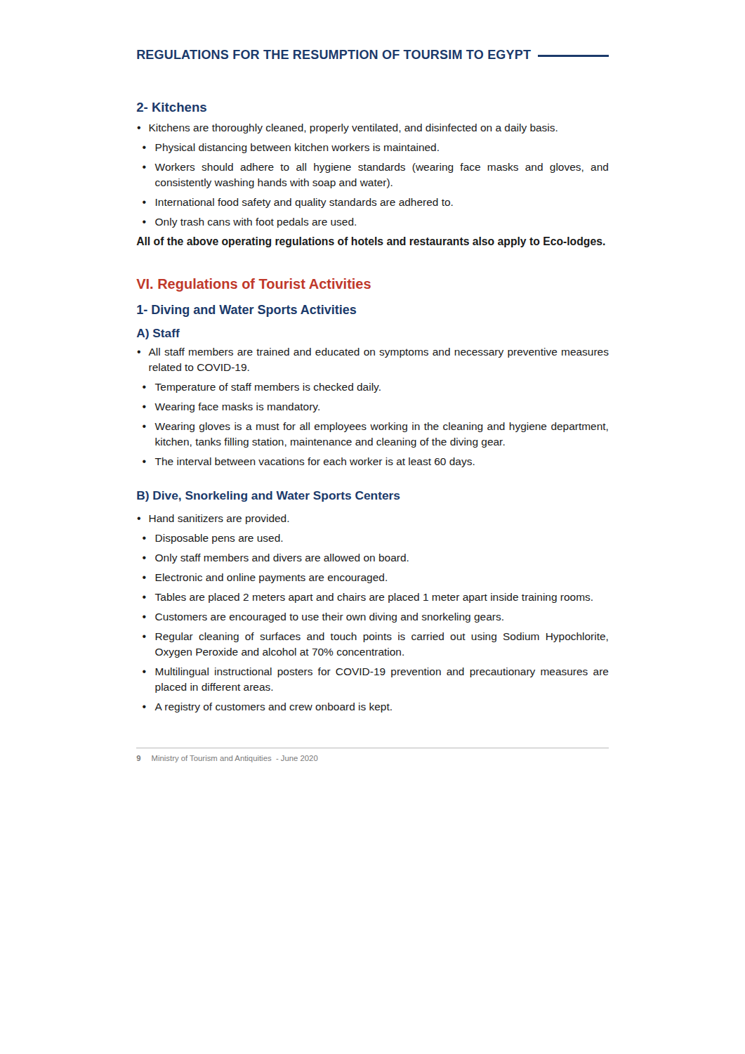REGULATIONS FOR THE RESUMPTION OF TOURSIM TO EGYPT
2- Kitchens
Kitchens are thoroughly cleaned, properly ventilated, and disinfected on a daily basis.
Physical distancing between kitchen workers is maintained.
Workers should adhere to all hygiene standards (wearing face masks and gloves, and consistently washing hands with soap and water).
International food safety and quality standards are adhered to.
Only trash cans with foot pedals are used.
All of the above operating regulations of hotels and restaurants also apply to Eco-lodges.
VI. Regulations of Tourist Activities
1- Diving and Water Sports Activities
A) Staff
All staff members are trained and educated on symptoms and necessary preventive measures related to COVID-19.
Temperature of staff members is checked daily.
Wearing face masks is mandatory.
Wearing gloves is a must for all employees working in the cleaning and hygiene department, kitchen, tanks filling station, maintenance and cleaning of the diving gear.
The interval between vacations for each worker is at least 60 days.
B) Dive, Snorkeling and Water Sports Centers
Hand sanitizers are provided.
Disposable pens are used.
Only staff members and divers are allowed on board.
Electronic and online payments are encouraged.
Tables are placed 2 meters apart and chairs are placed 1 meter apart inside training rooms.
Customers are encouraged to use their own diving and snorkeling gears.
Regular cleaning of surfaces and touch points is carried out using Sodium Hypochlorite, Oxygen Peroxide and alcohol at 70% concentration.
Multilingual instructional posters for COVID-19 prevention and precautionary measures are placed in different areas.
A registry of customers and crew onboard is kept.
9 Ministry of Tourism and Antiquities - June 2020